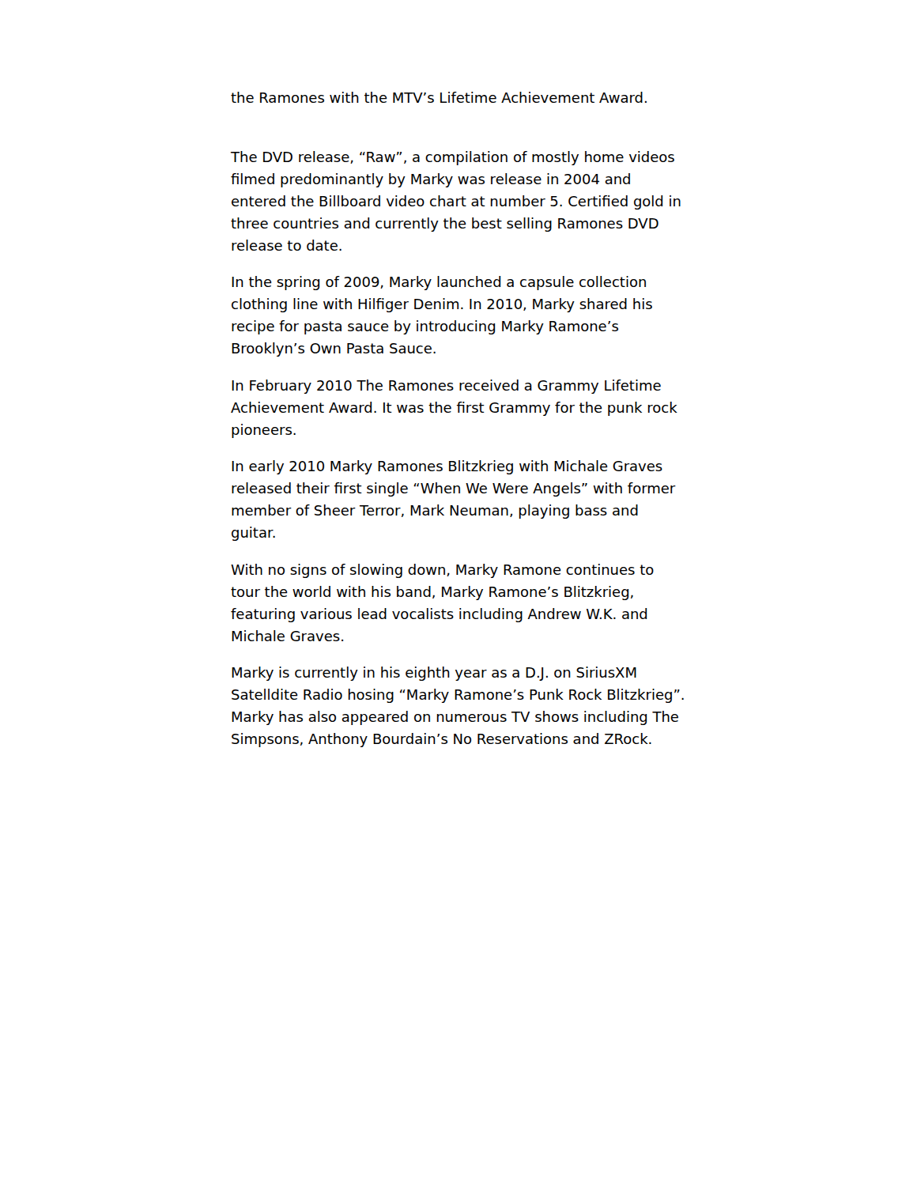the Ramones with the MTV’s Lifetime Achievement Award.
The DVD release, “Raw”, a compilation of mostly home videos filmed predominantly by Marky was release in 2004 and entered the Billboard video chart at number 5. Certified gold in three countries and currently the best selling Ramones DVD release to date.
In the spring of 2009, Marky launched a capsule collection clothing line with Hilfiger Denim. In 2010, Marky shared his recipe for pasta sauce by introducing Marky Ramone’s Brooklyn’s Own Pasta Sauce.
In February 2010 The Ramones received a Grammy Lifetime Achievement Award. It was the first Grammy for the punk rock pioneers.
In early 2010 Marky Ramones Blitzkrieg with Michale Graves released their first single “When We Were Angels” with former member of Sheer Terror, Mark Neuman, playing bass and guitar.
With no signs of slowing down, Marky Ramone continues to tour the world with his band, Marky Ramone’s Blitzkrieg, featuring various lead vocalists including Andrew W.K. and Michale Graves.
Marky is currently in his eighth year as a D.J. on SiriusXM Satelldite Radio hosing “Marky Ramone’s Punk Rock Blitzkrieg”. Marky has also appeared on numerous TV shows including The Simpsons, Anthony Bourdain’s No Reservations and ZRock.